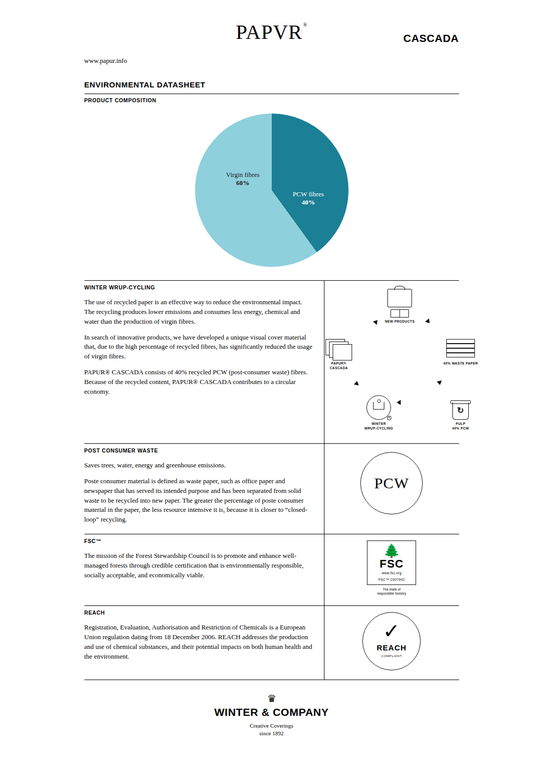PAPVR®
CASCADA
www.papur.info
ENVIRONMENTAL DATASHEET
PRODUCT COMPOSITION
Virgin fibres
60%
PCW fibres
40%
| WINTER WRUP-CYCLING The use of recycled paper is an effective way to reduce the environmental impact. The recycling produces lower emissions and consumes less energy, chemical and water than the production of virgin fibres. In search of innovative products, we have developed a unique visual cover material that, due to the high percentage of recycled fibres, has significantly reduced the usage of virgin fibres. PAPUR® CASCADA consists of 40% recycled PCW (post-consumer waste) fibres. Because of the recycled content, PAPUR® CASCADA contributes to a circular economy. | NEW PRODUCTS PAPUR® CASCADA 40% WASTE PAPER ↻ PULP 40% PCW ® WINTER WRUP-CYCLING |
| POST CONSUMER WASTE Saves trees, water, energy and greenhouse emissions. Poste consumer material is defined as waste paper, such as office paper and newspaper that has served its intended purpose and has been separated from solid waste to be recycled into new paper. The greater the percentage of poste consumer material in the paper, the less resource intensive it is, because it is closer to “closed-loop” recycling. | PCW |
| FSC™ The mission of the Forest Stewardship Council is to promote and enhance well-managed forests through credible certification that is environmentally responsible, socially acceptable, and economically viable. | 🌲 FSC www.fsc.org FSC™ C007992 The mark of responsible forestry |
| REACH Registration, Evaluation, Authorisation and Restriction of Chemicals is a European Union regulation dating from 18 December 2006. REACH addresses the production and use of chemical substances, and their potential impacts on both human health and the environment. | ✓ REACH COMPLIANT |
♛
WINTER & COMPANY
Creative Coverings
since 1892